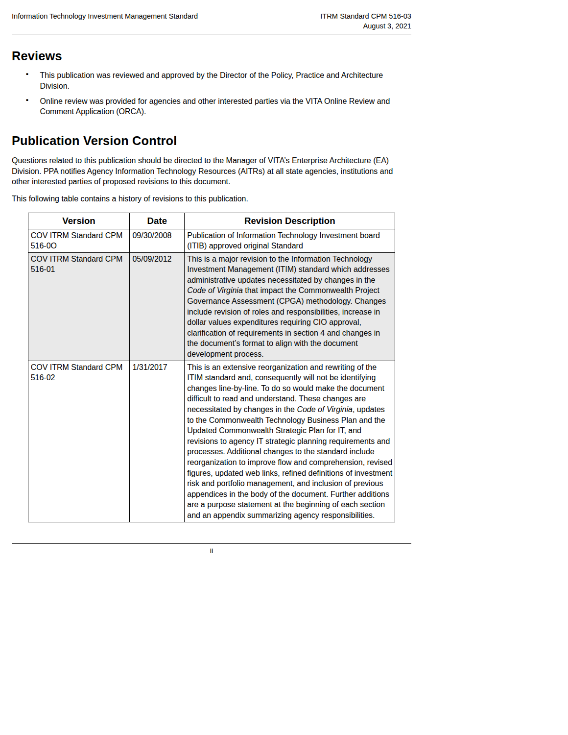Information Technology Investment Management Standard
ITRM Standard CPM 516-03
August 3, 2021
Reviews
This publication was reviewed and approved by the Director of the Policy, Practice and Architecture Division.
Online review was provided for agencies and other interested parties via the VITA Online Review and Comment Application (ORCA).
Publication Version Control
Questions related to this publication should be directed to the Manager of VITA’s Enterprise Architecture (EA) Division. PPA notifies Agency Information Technology Resources (AITRs) at all state agencies, institutions and other interested parties of proposed revisions to this document.
This following table contains a history of revisions to this publication.
| Version | Date | Revision Description |
| --- | --- | --- |
| COV ITRM Standard CPM 516-0O | 09/30/2008 | Publication of Information Technology Investment board (ITIB) approved original Standard |
| COV ITRM Standard CPM 516-01 | 05/09/2012 | This is a major revision to the Information Technology Investment Management (ITIM) standard which addresses administrative updates necessitated by changes in the Code of Virginia that impact the Commonwealth Project Governance Assessment (CPGA) methodology. Changes include revision of roles and responsibilities, increase in dollar values expenditures requiring CIO approval, clarification of requirements in section 4 and changes in the document’s format to align with the document development process. |
| COV ITRM Standard CPM 516-02 | 1/31/2017 | This is an extensive reorganization and rewriting of the ITIM standard and, consequently will not be identifying changes line-by-line. To do so would make the document difficult to read and understand. These changes are necessitated by changes in the Code of Virginia , updates to the Commonwealth Technology Business Plan and the Updated Commonwealth Strategic Plan for IT, and revisions to agency IT strategic planning requirements and processes. Additional changes to the standard include reorganization to improve flow and comprehension, revised figures, updated web links, refined definitions of investment risk and portfolio management, and inclusion of previous appendices in the body of the document. Further additions are a purpose statement at the beginning of each section and an appendix summarizing agency responsibilities. |
ii